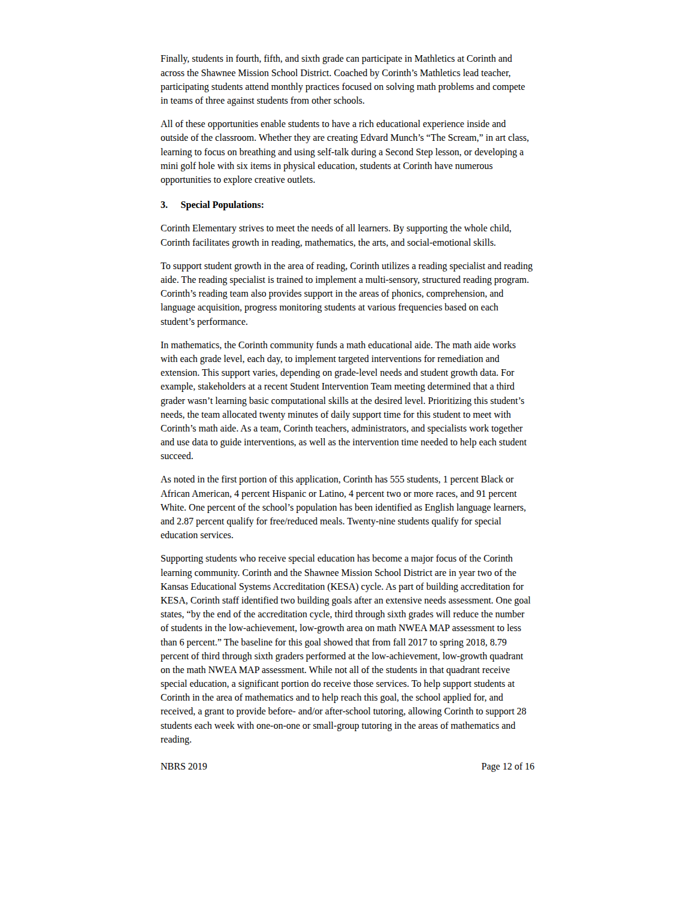Finally, students in fourth, fifth, and sixth grade can participate in Mathletics at Corinth and across the Shawnee Mission School District. Coached by Corinth’s Mathletics lead teacher, participating students attend monthly practices focused on solving math problems and compete in teams of three against students from other schools.
All of these opportunities enable students to have a rich educational experience inside and outside of the classroom. Whether they are creating Edvard Munch’s “The Scream,” in art class, learning to focus on breathing and using self-talk during a Second Step lesson, or developing a mini golf hole with six items in physical education, students at Corinth have numerous opportunities to explore creative outlets.
3. Special Populations:
Corinth Elementary strives to meet the needs of all learners. By supporting the whole child, Corinth facilitates growth in reading, mathematics, the arts, and social-emotional skills.
To support student growth in the area of reading, Corinth utilizes a reading specialist and reading aide. The reading specialist is trained to implement a multi-sensory, structured reading program. Corinth’s reading team also provides support in the areas of phonics, comprehension, and language acquisition, progress monitoring students at various frequencies based on each student’s performance.
In mathematics, the Corinth community funds a math educational aide. The math aide works with each grade level, each day, to implement targeted interventions for remediation and extension. This support varies, depending on grade-level needs and student growth data. For example, stakeholders at a recent Student Intervention Team meeting determined that a third grader wasn’t learning basic computational skills at the desired level. Prioritizing this student’s needs, the team allocated twenty minutes of daily support time for this student to meet with Corinth’s math aide. As a team, Corinth teachers, administrators, and specialists work together and use data to guide interventions, as well as the intervention time needed to help each student succeed.
As noted in the first portion of this application, Corinth has 555 students, 1 percent Black or African American, 4 percent Hispanic or Latino, 4 percent two or more races, and 91 percent White. One percent of the school’s population has been identified as English language learners, and 2.87 percent qualify for free/reduced meals. Twenty-nine students qualify for special education services.
Supporting students who receive special education has become a major focus of the Corinth learning community. Corinth and the Shawnee Mission School District are in year two of the Kansas Educational Systems Accreditation (KESA) cycle. As part of building accreditation for KESA, Corinth staff identified two building goals after an extensive needs assessment. One goal states, “by the end of the accreditation cycle, third through sixth grades will reduce the number of students in the low-achievement, low-growth area on math NWEA MAP assessment to less than 6 percent.” The baseline for this goal showed that from fall 2017 to spring 2018, 8.79 percent of third through sixth graders performed at the low-achievement, low-growth quadrant on the math NWEA MAP assessment. While not all of the students in that quadrant receive special education, a significant portion do receive those services. To help support students at Corinth in the area of mathematics and to help reach this goal, the school applied for, and received, a grant to provide before- and/or after-school tutoring, allowing Corinth to support 28 students each week with one-on-one or small-group tutoring in the areas of mathematics and reading.
NBRS 2019 Page 12 of 16